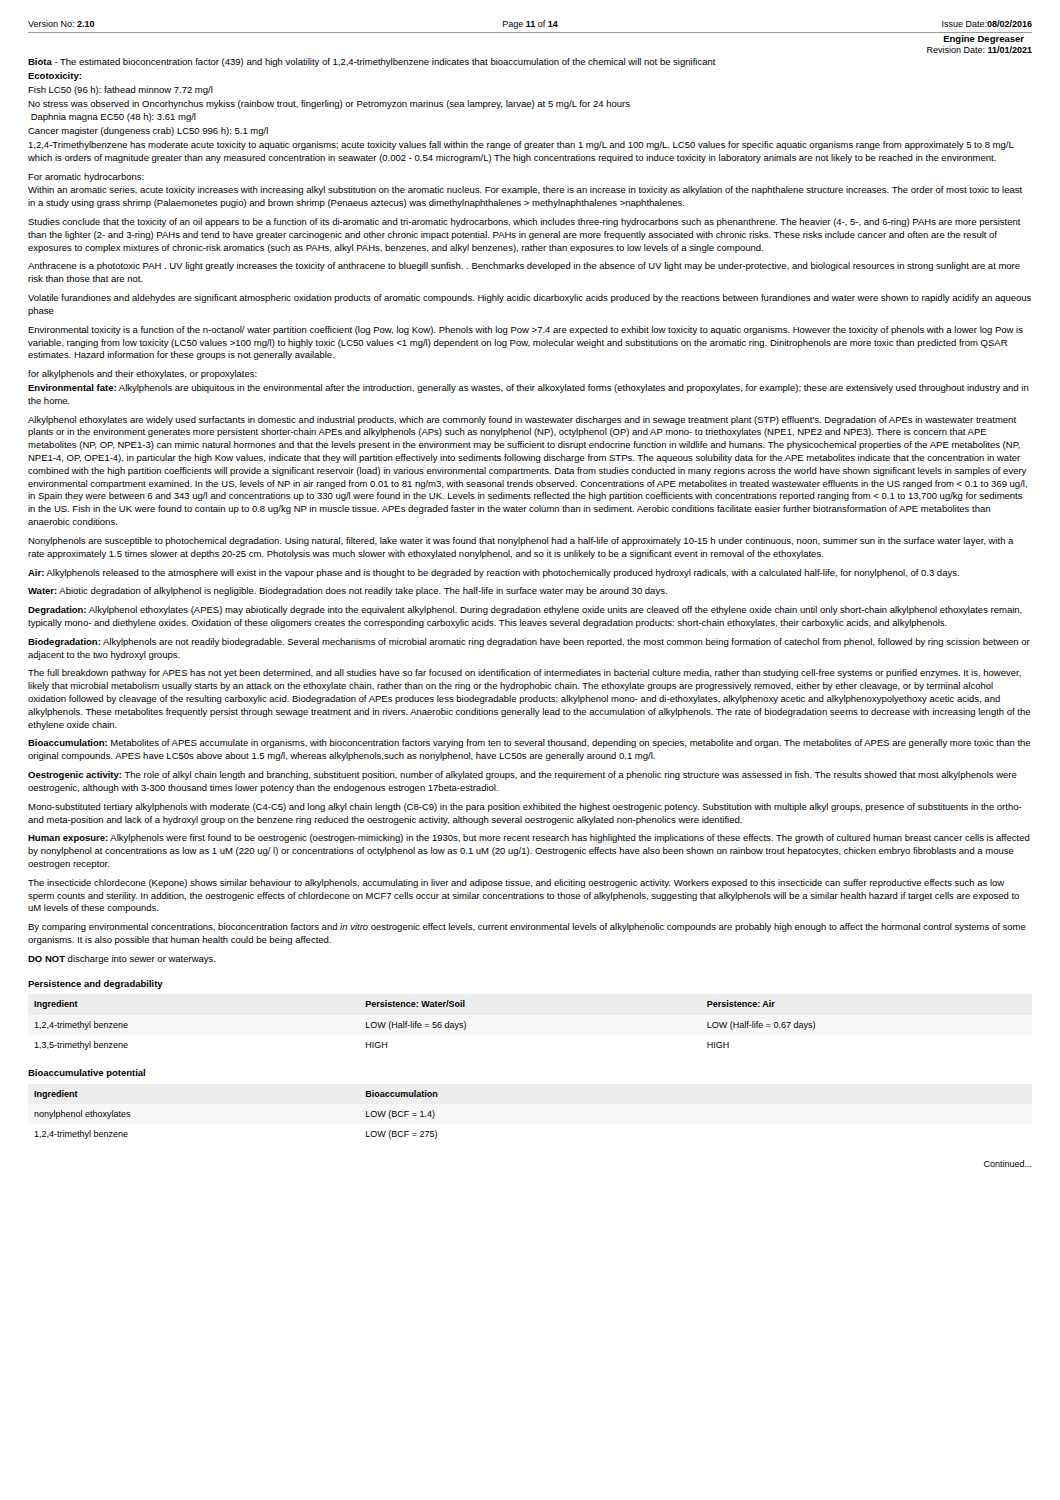Version No: 2.10
Page 11 of 14
Issue Date:08/02/2016
Engine Degreaser
Revision Date: 11/01/2021
Biota - The estimated bioconcentration factor (439) and high volatility of 1,2,4-trimethylbenzene indicates that bioaccumulation of the chemical will not be significant
Ecotoxicity:
Fish LC50 (96 h): fathead minnow 7.72 mg/l
No stress was observed in Oncorhynchus mykiss (rainbow trout, fingerling) or Petromyzon marinus (sea lamprey, larvae) at 5 mg/L for 24 hours
Daphnia magna EC50 (48 h): 3.61 mg/l
Cancer magister (dungeness crab) LC50 996 h): 5.1 mg/l
1,2,4-Trimethylbenzene has moderate acute toxicity to aquatic organisms; acute toxicity values fall within the range of greater than 1 mg/L and 100 mg/L. LC50 values for specific aquatic organisms range from approximately 5 to 8 mg/L which is orders of magnitude greater than any measured concentration in seawater (0.002 - 0.54 microgram/L) The high concentrations required to induce toxicity in laboratory animals are not likely to be reached in the environment.
For aromatic hydrocarbons:
Within an aromatic series, acute toxicity increases with increasing alkyl substitution on the aromatic nucleus. For example, there is an increase in toxicity as alkylation of the naphthalene structure increases. The order of most toxic to least in a study using grass shrimp (Palaemonetes pugio) and brown shrimp (Penaeus aztecus) was dimethylnaphthalenes > methylnaphthalenes >naphthalenes.
Studies conclude that the toxicity of an oil appears to be a function of its di-aromatic and tri-aromatic hydrocarbons, which includes three-ring hydrocarbons such as phenanthrene. The heavier (4-, 5-, and 6-ring) PAHs are more persistent than the lighter (2- and 3-ring) PAHs and tend to have greater carcinogenic and other chronic impact potential. PAHs in general are more frequently associated with chronic risks. These risks include cancer and often are the result of exposures to complex mixtures of chronic-risk aromatics (such as PAHs, alkyl PAHs, benzenes, and alkyl benzenes), rather than exposures to low levels of a single compound.
Anthracene is a phototoxic PAH . UV light greatly increases the toxicity of anthracene to bluegill sunfish. . Benchmarks developed in the absence of UV light may be under-protective, and biological resources in strong sunlight are at more risk than those that are not.
Volatile furandiones and aldehydes are significant atmospheric oxidation products of aromatic compounds. Highly acidic dicarboxylic acids produced by the reactions between furandiones and water were shown to rapidly acidify an aqueous phase
Environmental toxicity is a function of the n-octanol/ water partition coefficient (log Pow, log Kow). Phenols with log Pow >7.4 are expected to exhibit low toxicity to aquatic organisms. However the toxicity of phenols with a lower log Pow is variable, ranging from low toxicity (LC50 values >100 mg/l) to highly toxic (LC50 values <1 mg/l) dependent on log Pow, molecular weight and substitutions on the aromatic ring. Dinitrophenols are more toxic than predicted from QSAR estimates. Hazard information for these groups is not generally available.
for alkylphenols and their ethoxylates, or propoxylates:
Environmental fate: Alkylphenols are ubiquitous in the environmental after the introduction, generally as wastes, of their alkoxylated forms (ethoxylates and propoxylates, for example); these are extensively used throughout industry and in the home.
Alkylphenol ethoxylates are widely used surfactants in domestic and industrial products, which are commonly found in wastewater discharges and in sewage treatment plant (STP) effluent's. Degradation of APEs in wastewater treatment plants or in the environment generates more persistent shorter-chain APEs and alkylphenols (APs) such as nonylphenol (NP), octylphenol (OP) and AP mono- to triethoxylates (NPE1, NPE2 and NPE3). There is concern that APE metabolites (NP, OP, NPE1-3) can mimic natural hormones and that the levels present in the environment may be sufficient to disrupt endocrine function in wildlife and humans. The physicochemical properties of the APE metabolites (NP, NPE1-4, OP, OPE1-4), in particular the high Kow values, indicate that they will partition effectively into sediments following discharge from STPs. The aqueous solubility data for the APE metabolites indicate that the concentration in water combined with the high partition coefficients will provide a significant reservoir (load) in various environmental compartments. Data from studies conducted in many regions across the world have shown significant levels in samples of every environmental compartment examined. In the US, levels of NP in air ranged from 0.01 to 81 ng/m3, with seasonal trends observed. Concentrations of APE metabolites in treated wastewater effluents in the US ranged from < 0.1 to 369 ug/l, in Spain they were between 6 and 343 ug/l and concentrations up to 330 ug/l were found in the UK. Levels in sediments reflected the high partition coefficients with concentrations reported ranging from < 0.1 to 13,700 ug/kg for sediments in the US. Fish in the UK were found to contain up to 0.8 ug/kg NP in muscle tissue. APEs degraded faster in the water column than in sediment. Aerobic conditions facilitate easier further biotransformation of APE metabolites than anaerobic conditions.
Nonylphenols are susceptible to photochemical degradation. Using natural, filtered, lake water it was found that nonylphenol had a half-life of approximately 10-15 h under continuous, noon, summer sun in the surface water layer, with a rate approximately 1.5 times slower at depths 20-25 cm. Photolysis was much slower with ethoxylated nonylphenol, and so it is unlikely to be a significant event in removal of the ethoxylates.
Air: Alkylphenols released to the atmosphere will exist in the vapour phase and is thought to be degraded by reaction with photochemically produced hydroxyl radicals, with a calculated half-life, for nonylphenol, of 0.3 days.
Water: Abiotic degradation of alkylphenol is negligible. Biodegradation does not readily take place. The half-life in surface water may be around 30 days.
Degradation: Alkylphenol ethoxylates (APES) may abiotically degrade into the equivalent alkylphenol. During degradation ethylene oxide units are cleaved off the ethylene oxide chain until only short-chain alkylphenol ethoxylates remain, typically mono- and diethylene oxides. Oxidation of these oligomers creates the corresponding carboxylic acids. This leaves several degradation products: short-chain ethoxylates, their carboxylic acids, and alkylphenols.
Biodegradation: Alkylphenols are not readily biodegradable. Several mechanisms of microbial aromatic ring degradation have been reported, the most common being formation of catechol from phenol, followed by ring scission between or adjacent to the two hydroxyl groups.
The full breakdown pathway for APES has not yet been determined, and all studies have so far focused on identification of intermediates in bacterial culture media, rather than studying cell-free systems or purified enzymes. It is, however, likely that microbial metabolism usually starts by an attack on the ethoxylate chain, rather than on the ring or the hydrophobic chain. The ethoxylate groups are progressively removed, either by ether cleavage, or by terminal alcohol oxidation followed by cleavage of the resulting carboxylic acid. Biodegradation of APEs produces less biodegradable products: alkylphenol mono- and di-ethoxylates, alkylphenoxy acetic and alkylphenoxypolyethoxy acetic acids, and alkylphenols. These metabolites frequently persist through sewage treatment and in rivers. Anaerobic conditions generally lead to the accumulation of alkylphenols. The rate of biodegradation seems to decrease with increasing length of the ethylene oxide chain.
Bioaccumulation: Metabolites of APES accumulate in organisms, with bioconcentration factors varying from ten to several thousand, depending on species, metabolite and organ. The metabolites of APES are generally more toxic than the original compounds. APES have LC50s above about 1.5 mg/l, whereas alkylphenols,such as nonylphenol, have LC50s are generally around 0.1 mg/l.
Oestrogenic activity: The role of alkyl chain length and branching, substituent position, number of alkylated groups, and the requirement of a phenolic ring structure was assessed in fish. The results showed that most alkylphenols were oestrogenic, although with 3-300 thousand times lower potency than the endogenous estrogen 17beta-estradiol.
Mono-substituted tertiary alkylphenols with moderate (C4-C5) and long alkyl chain length (C8-C9) in the para position exhibited the highest oestrogenic potency. Substitution with multiple alkyl groups, presence of substituents in the ortho- and meta-position and lack of a hydroxyl group on the benzene ring reduced the oestrogenic activity, although several oestrogenic alkylated non-phenolics were identified.
Human exposure: Alkylphenols were first found to be oestrogenic (oestrogen-mimicking) in the 1930s, but more recent research has highlighted the implications of these effects. The growth of cultured human breast cancer cells is affected by nonylphenol at concentrations as low as 1 uM (220 ug/ l) or concentrations of octylphenol as low as 0.1 uM (20 ug/1). Oestrogenic effects have also been shown on rainbow trout hepatocytes, chicken embryo fibroblasts and a mouse oestrogen receptor.
The insecticide chlordecone (Kepone) shows similar behaviour to alkylphenols, accumulating in liver and adipose tissue, and eliciting oestrogenic activity. Workers exposed to this insecticide can suffer reproductive effects such as low sperm counts and sterility. In addition, the oestrogenic effects of chlordecone on MCF7 cells occur at similar concentrations to those of alkylphenols, suggesting that alkylphenols will be a similar health hazard if target cells are exposed to uM levels of these compounds.
By comparing environmental concentrations, bioconcentration factors and in vitro oestrogenic effect levels, current environmental levels of alkylphenolic compounds are probably high enough to affect the hormonal control systems of some organisms. It is also possible that human health could be being affected.
DO NOT discharge into sewer or waterways.
Persistence and degradability
| Ingredient | Persistence: Water/Soil | Persistence: Air |
| --- | --- | --- |
| 1,2,4-trimethyl benzene | LOW (Half-life = 56 days) | LOW (Half-life = 0.67 days) |
| 1,3,5-trimethyl benzene | HIGH | HIGH |
Bioaccumulative potential
| Ingredient | Bioaccumulation |
| --- | --- |
| nonylphenol ethoxylates | LOW (BCF = 1.4) |
| 1,2,4-trimethyl benzene | LOW (BCF = 275) |
Continued...